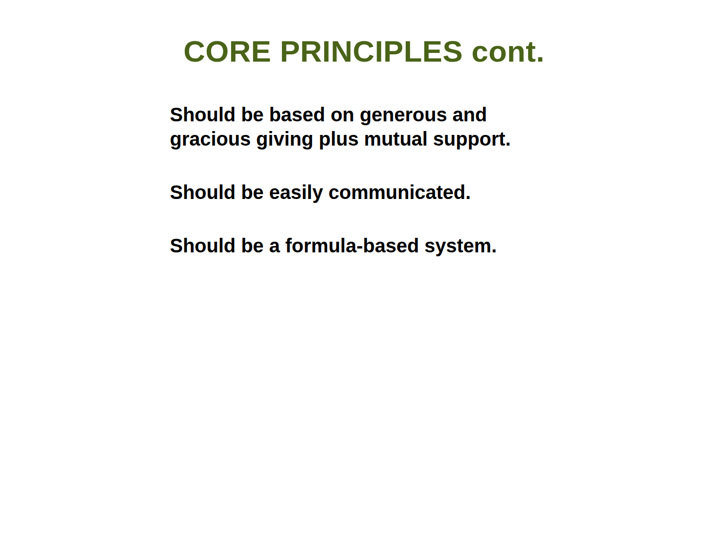CORE PRINCIPLES cont.
Should be based on generous and gracious giving plus mutual support.
Should be easily communicated.
Should be a formula-based system.